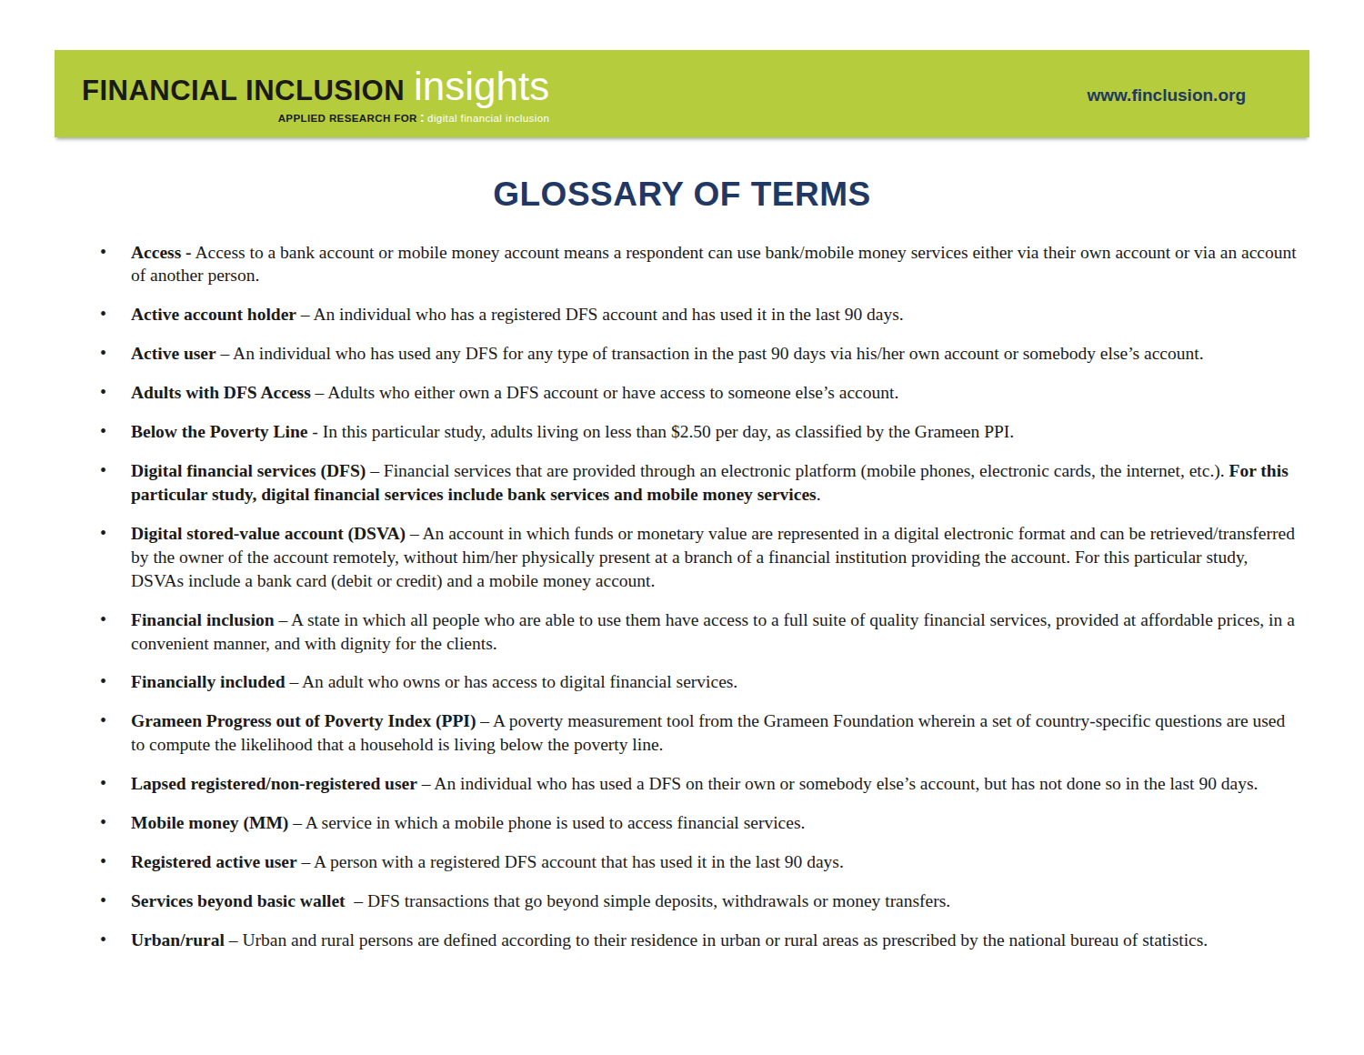FINANCIAL INCLUSION insights
APPLIED RESEARCH FOR: digital financial inclusion
www.finclusion.org
GLOSSARY OF TERMS
Access - Access to a bank account or mobile money account means a respondent can use bank/mobile money services either via their own account or via an account of another person.
Active account holder – An individual who has a registered DFS account and has used it in the last 90 days.
Active user – An individual who has used any DFS for any type of transaction in the past 90 days via his/her own account or somebody else’s account.
Adults with DFS Access – Adults who either own a DFS account or have access to someone else’s account.
Below the Poverty Line - In this particular study, adults living on less than $2.50 per day, as classified by the Grameen PPI.
Digital financial services (DFS) – Financial services that are provided through an electronic platform (mobile phones, electronic cards, the internet, etc.). For this particular study, digital financial services include bank services and mobile money services.
Digital stored-value account (DSVA) – An account in which funds or monetary value are represented in a digital electronic format and can be retrieved/transferred by the owner of the account remotely, without him/her physically present at a branch of a financial institution providing the account. For this particular study, DSVAs include a bank card (debit or credit) and a mobile money account.
Financial inclusion – A state in which all people who are able to use them have access to a full suite of quality financial services, provided at affordable prices, in a convenient manner, and with dignity for the clients.
Financially included – An adult who owns or has access to digital financial services.
Grameen Progress out of Poverty Index (PPI) – A poverty measurement tool from the Grameen Foundation wherein a set of country-specific questions are used to compute the likelihood that a household is living below the poverty line.
Lapsed registered/non-registered user – An individual who has used a DFS on their own or somebody else’s account, but has not done so in the last 90 days.
Mobile money (MM) – A service in which a mobile phone is used to access financial services.
Registered active user – A person with a registered DFS account that has used it in the last 90 days.
Services beyond basic wallet – DFS transactions that go beyond simple deposits, withdrawals or money transfers.
Urban/rural – Urban and rural persons are defined according to their residence in urban or rural areas as prescribed by the national bureau of statistics.